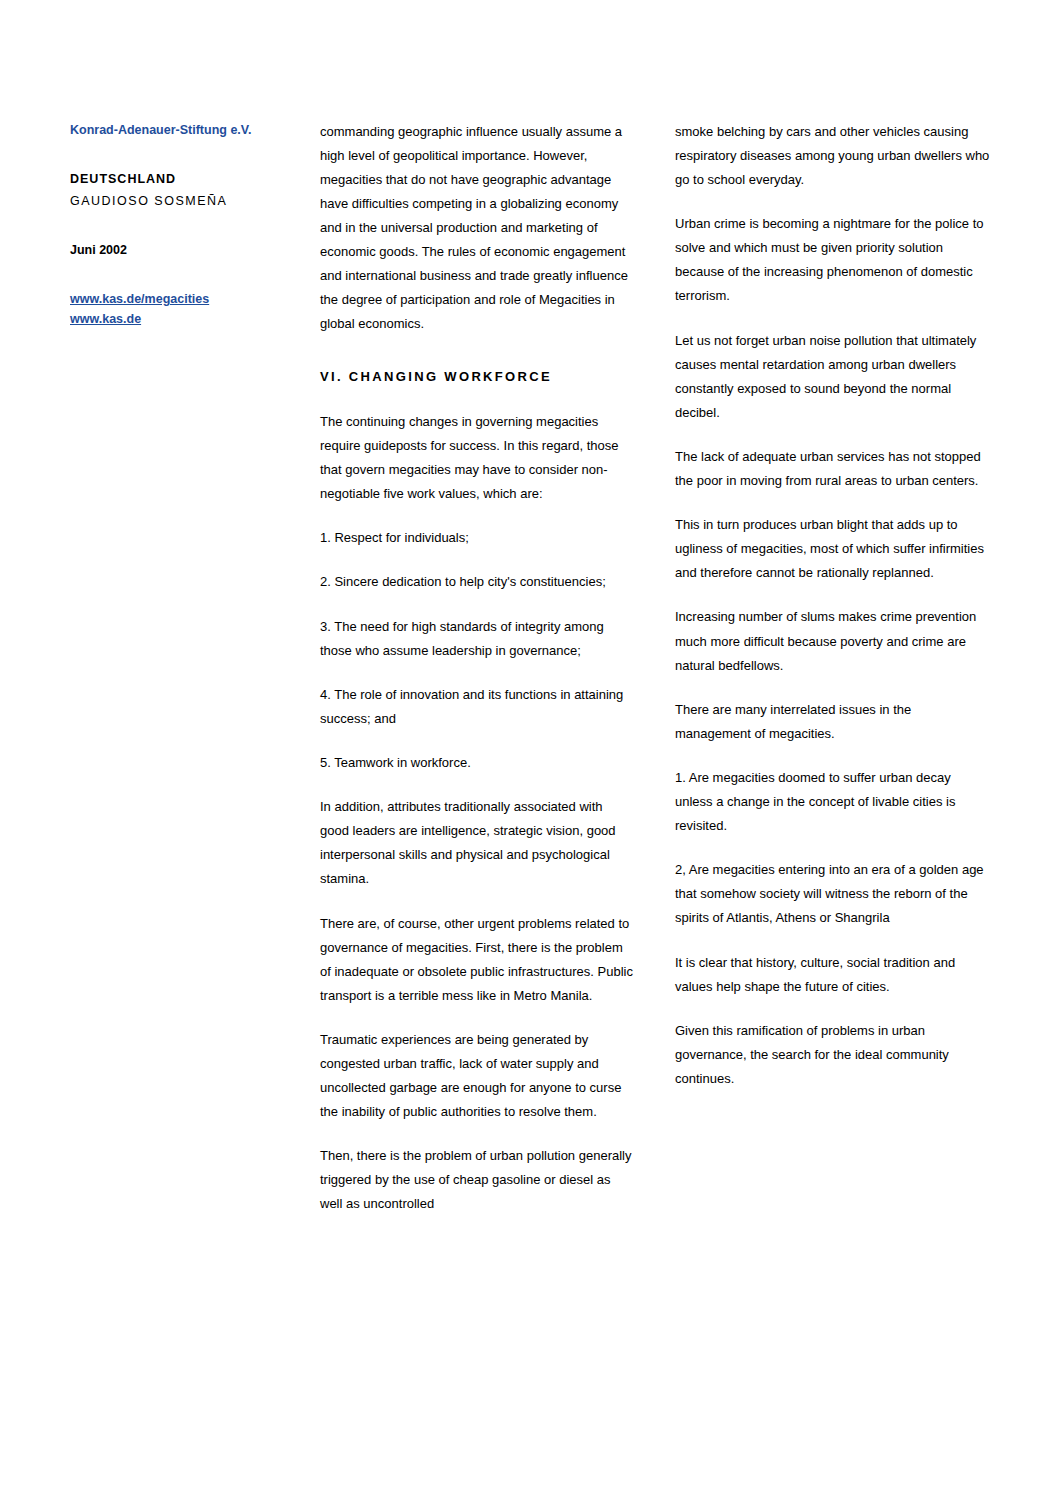Konrad-Adenauer-Stiftung e.V.
DEUTSCHLAND
GAUDIOSO SOSMEÑA
Juni 2002
www.kas.de/megacities www.kas.de
commanding geographic influence usually assume a high level of geopolitical importance. However, megacities that do not have geographic advantage have difficulties competing in a globalizing economy and in the universal production and marketing of economic goods. The rules of economic engagement and international business and trade greatly influence the degree of participation and role of Megacities in global economics.
VI. CHANGING WORKFORCE
The continuing changes in governing megacities require guideposts for success. In this regard, those that govern megacities may have to consider non-negotiable five work values, which are:
1. Respect for individuals;
2. Sincere dedication to help city's constituencies;
3. The need for high standards of integrity among those who assume leadership in governance;
4. The role of innovation and its functions in attaining success; and
5. Teamwork in workforce.
In addition, attributes traditionally associated with good leaders are intelligence, strategic vision, good interpersonal skills and physical and psychological stamina.
There are, of course, other urgent problems related to governance of megacities. First, there is the problem of inadequate or obsolete public infrastructures. Public transport is a terrible mess like in Metro Manila.
Traumatic experiences are being generated by congested urban traffic, lack of water supply and uncollected garbage are enough for anyone to curse the inability of public authorities to resolve them.
Then, there is the problem of urban pollution generally triggered by the use of cheap gasoline or diesel as well as uncontrolled
smoke belching by cars and other vehicles causing respiratory diseases among young urban dwellers who go to school everyday.
Urban crime is becoming a nightmare for the police to solve and which must be given priority solution because of the increasing phenomenon of domestic terrorism.
Let us not forget urban noise pollution that ultimately causes mental retardation among urban dwellers constantly exposed to sound beyond the normal decibel.
The lack of adequate urban services has not stopped the poor in moving from rural areas to urban centers.
This in turn produces urban blight that adds up to ugliness of megacities, most of which suffer infirmities and therefore cannot be rationally replanned.
Increasing number of slums makes crime prevention much more difficult because poverty and crime are natural bedfellows.
There are many interrelated issues in the management of megacities.
1. Are megacities doomed to suffer urban decay unless a change in the concept of livable cities is revisited.
2, Are megacities entering into an era of a golden age that somehow society will witness the reborn of the spirits of Atlantis, Athens or Shangrila
It is clear that history, culture, social tradition and values help shape the future of cities.
Given this ramification of problems in urban governance, the search for the ideal community continues.